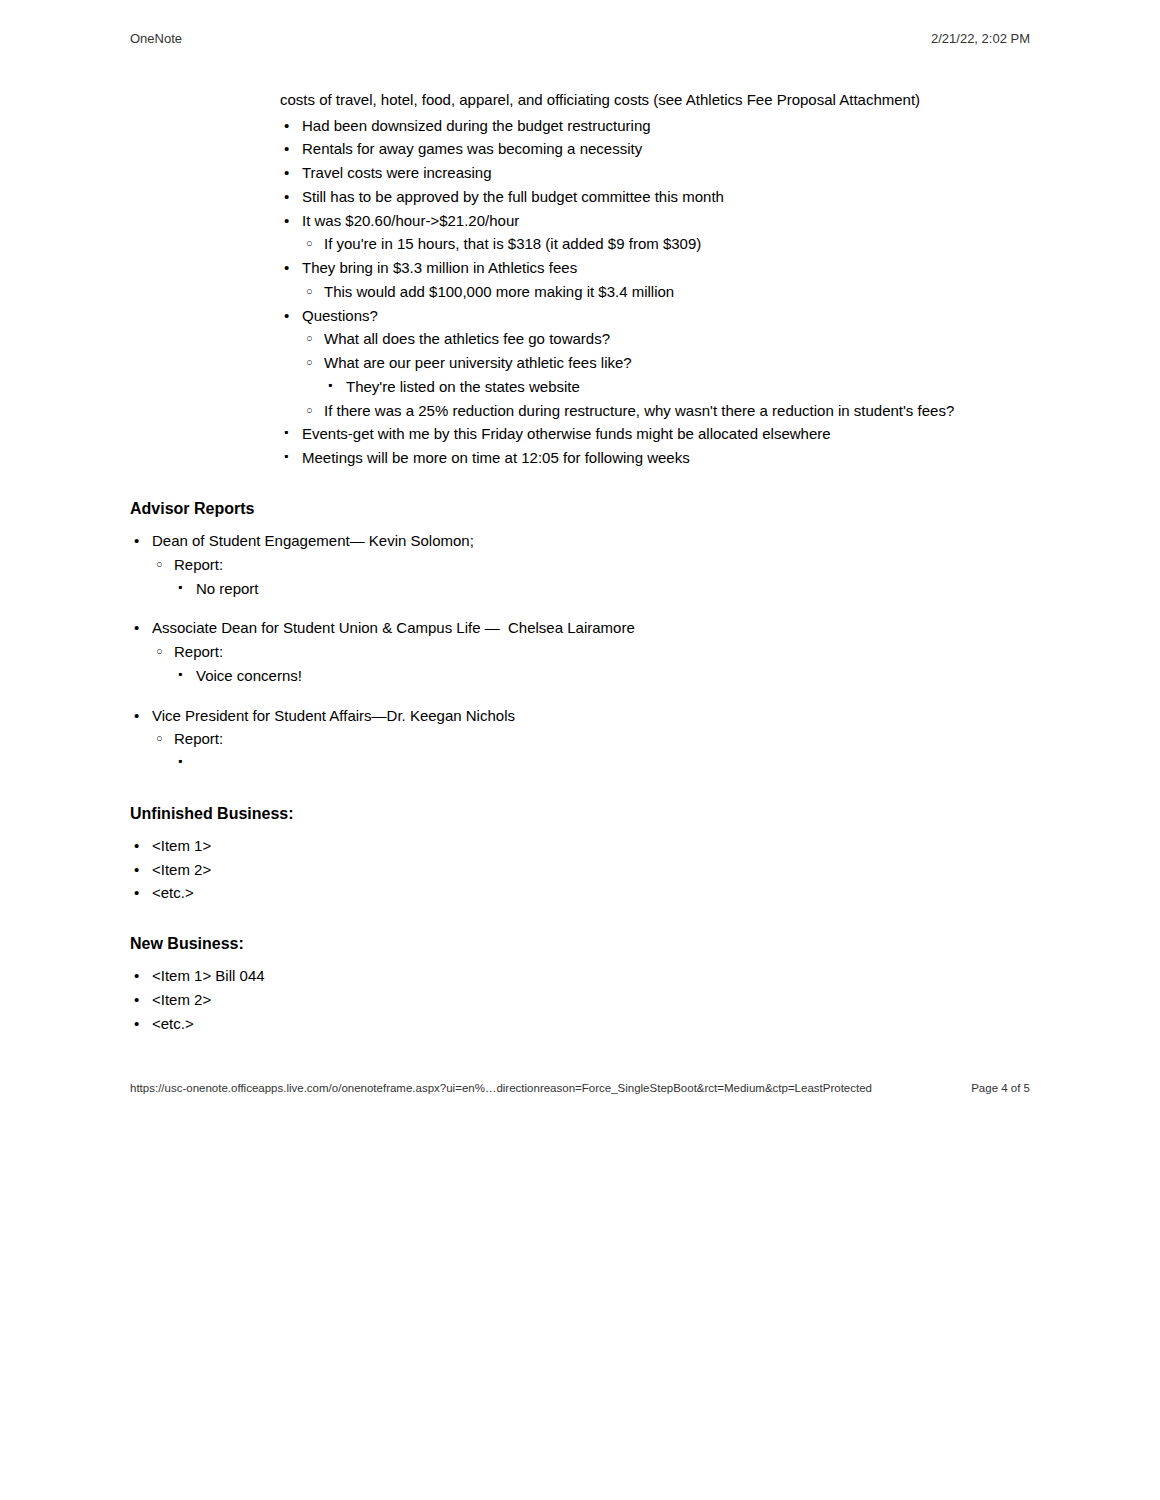OneNote
2/21/22, 2:02 PM
costs of travel, hotel, food, apparel, and officiating costs (see Athletics Fee Proposal Attachment)
Had been downsized during the budget restructuring
Rentals for away games was becoming a necessity
Travel costs were increasing
Still has to be approved by the full budget committee this month
It was $20.60/hour->$21.20/hour
If you're in 15 hours, that is $318 (it added $9 from $309)
They bring in $3.3 million in Athletics fees
This would add $100,000 more making it $3.4 million
Questions?
What all does the athletics fee go towards?
What are our peer university athletic fees like?
They're listed on the states website
If there was a 25% reduction during restructure, why wasn't there a reduction in student's fees?
Events-get with me by this Friday otherwise funds might be allocated elsewhere
Meetings will be more on time at 12:05 for following weeks
Advisor Reports
Dean of Student Engagement— Kevin Solomon;
Report:
No report
Associate Dean for Student Union & Campus Life — Chelsea Lairamore
Report:
Voice concerns!
Vice President for Student Affairs—Dr. Keegan Nichols
Report:
Unfinished Business:
<Item 1>
<Item 2>
<etc.>
New Business:
<Item 1> Bill 044
<Item 2>
<etc.>
https://usc-onenote.officeapps.live.com/o/onenoteframe.aspx?ui=en%…directionreason=Force_SingleStepBoot&rct=Medium&ctp=LeastProtected
Page 4 of 5